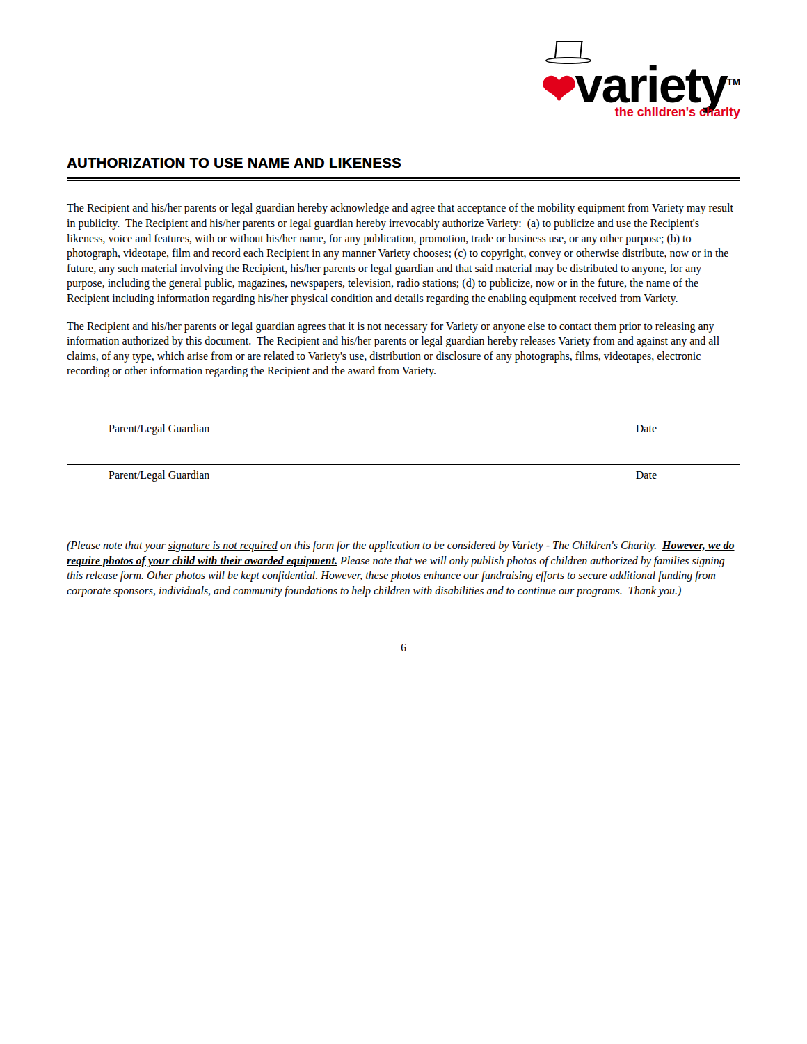❤varietyTM
the children's charity
AUTHORIZATION TO USE NAME AND LIKENESS
The Recipient and his/her parents or legal guardian hereby acknowledge and agree that acceptance of the mobility equipment from Variety may result in publicity. The Recipient and his/her parents or legal guardian hereby irrevocably authorize Variety: (a) to publicize and use the Recipient's likeness, voice and features, with or without his/her name, for any publication, promotion, trade or business use, or any other purpose; (b) to photograph, videotape, film and record each Recipient in any manner Variety chooses; (c) to copyright, convey or otherwise distribute, now or in the future, any such material involving the Recipient, his/her parents or legal guardian and that said material may be distributed to anyone, for any purpose, including the general public, magazines, newspapers, television, radio stations; (d) to publicize, now or in the future, the name of the Recipient including information regarding his/her physical condition and details regarding the enabling equipment received from Variety.
The Recipient and his/her parents or legal guardian agrees that it is not necessary for Variety or anyone else to contact them prior to releasing any information authorized by this document. The Recipient and his/her parents or legal guardian hereby releases Variety from and against any and all claims, of any type, which arise from or are related to Variety's use, distribution or disclosure of any photographs, films, videotapes, electronic recording or other information regarding the Recipient and the award from Variety.
Parent/Legal Guardian Date
Parent/Legal Guardian Date
(Please note that your signature is not required on this form for the application to be considered by Variety - The Children's Charity. However, we do require photos of your child with their awarded equipment. Please note that we will only publish photos of children authorized by families signing this release form. Other photos will be kept confidential. However, these photos enhance our fundraising efforts to secure additional funding from corporate sponsors, individuals, and community foundations to help children with disabilities and to continue our programs. Thank you.)
6